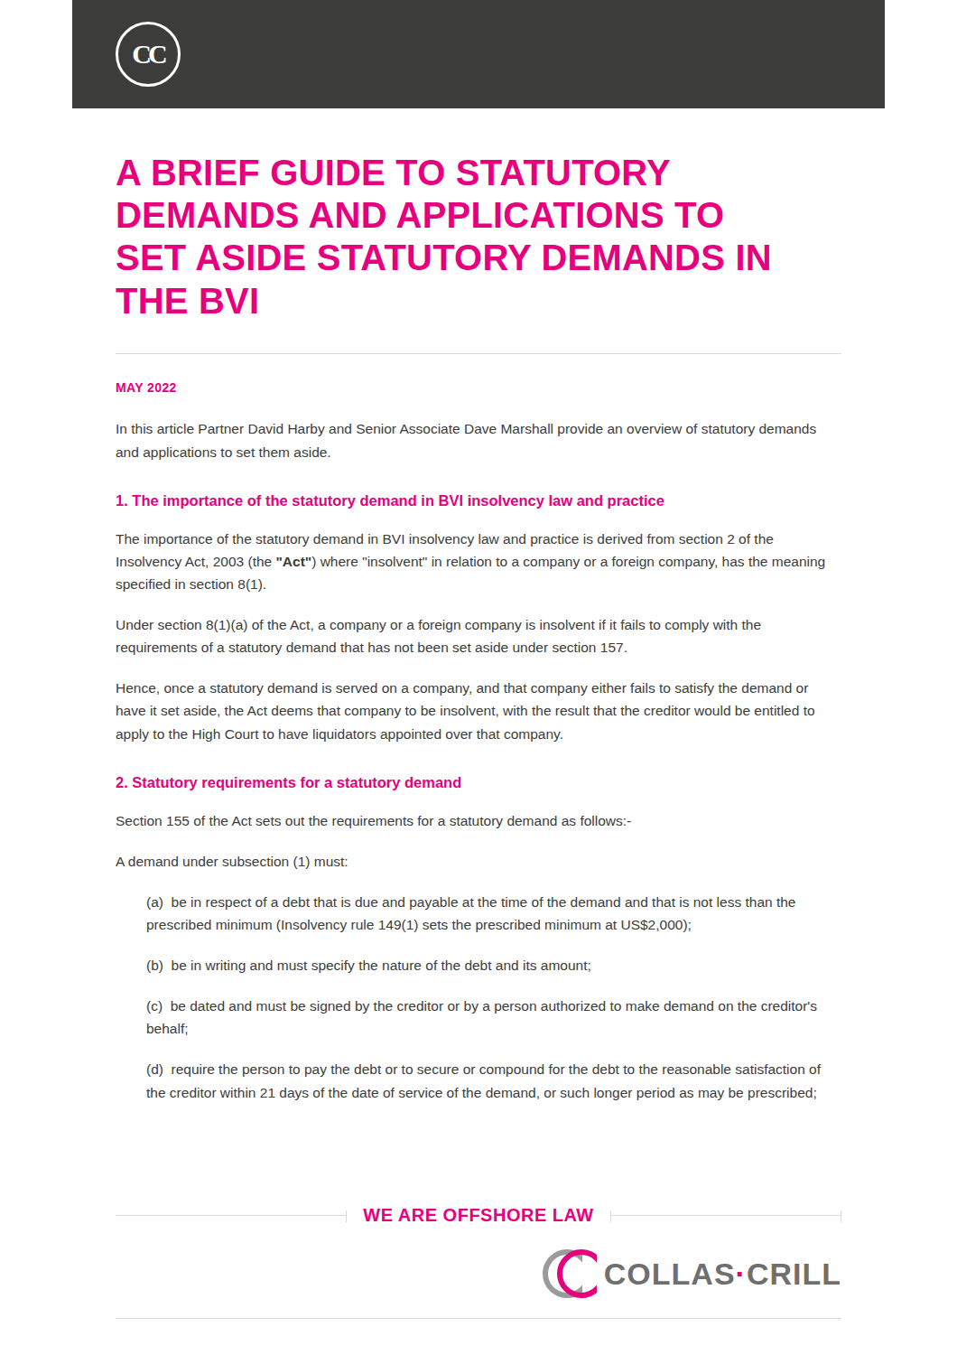CC
A brief guide to statutory demands and applications to set aside statutory demands in the BVI
MAY 2022
In this article Partner David Harby and Senior Associate Dave Marshall provide an overview of statutory demands and applications to set them aside.
1. The importance of the statutory demand in BVI insolvency law and practice
The importance of the statutory demand in BVI insolvency law and practice is derived from section 2 of the Insolvency Act, 2003 (the "Act") where "insolvent" in relation to a company or a foreign company, has the meaning specified in section 8(1).
Under section 8(1)(a) of the Act, a company or a foreign company is insolvent if it fails to comply with the requirements of a statutory demand that has not been set aside under section 157.
Hence, once a statutory demand is served on a company, and that company either fails to satisfy the demand or have it set aside, the Act deems that company to be insolvent, with the result that the creditor would be entitled to apply to the High Court to have liquidators appointed over that company.
2. Statutory requirements for a statutory demand
Section 155 of the Act sets out the requirements for a statutory demand as follows:-
A demand under subsection (1) must:
(a) be in respect of a debt that is due and payable at the time of the demand and that is not less than the prescribed minimum (Insolvency rule 149(1) sets the prescribed minimum at US$2,000);
(b) be in writing and must specify the nature of the debt and its amount;
(c) be dated and must be signed by the creditor or by a person authorized to make demand on the creditor's behalf;
(d) require the person to pay the debt or to secure or compound for the debt to the reasonable satisfaction of the creditor within 21 days of the date of service of the demand, or such longer period as may be prescribed;
WE ARE OFFSHORE LAW
COLLAS·CRILL